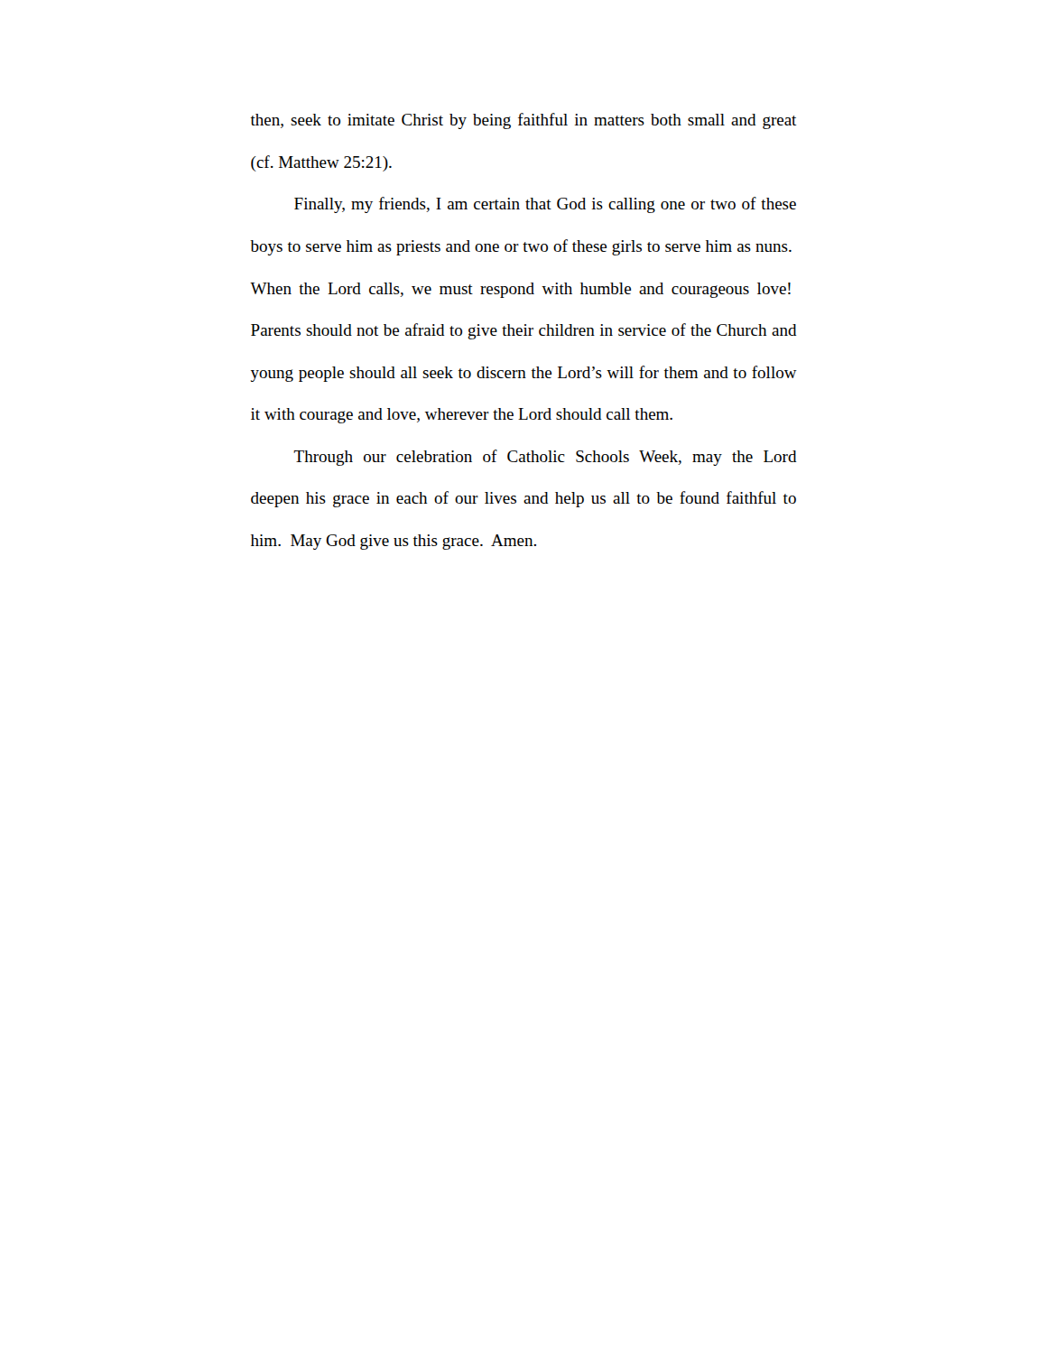then, seek to imitate Christ by being faithful in matters both small and great (cf. Matthew 25:21).
Finally, my friends, I am certain that God is calling one or two of these boys to serve him as priests and one or two of these girls to serve him as nuns. When the Lord calls, we must respond with humble and courageous love! Parents should not be afraid to give their children in service of the Church and young people should all seek to discern the Lord’s will for them and to follow it with courage and love, wherever the Lord should call them.
Through our celebration of Catholic Schools Week, may the Lord deepen his grace in each of our lives and help us all to be found faithful to him. May God give us this grace. Amen.